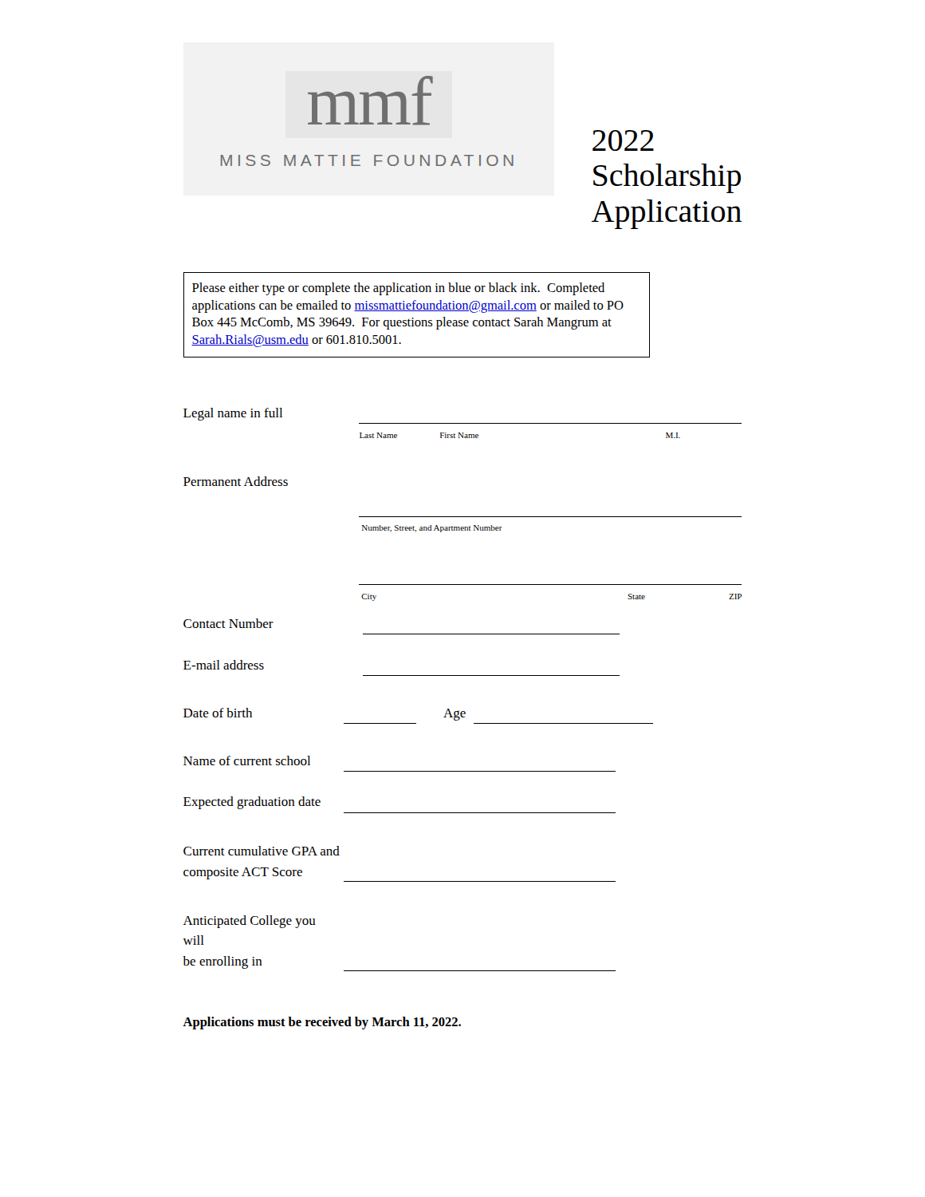mmf
MISS MATTIE FOUNDATION
2022
Scholarship
Application
Please either type or complete the application in blue or black ink. Completed applications can be emailed to missmattiefoundation@gmail.com or mailed to PO Box 445 McComb, MS 39649. For questions please contact Sarah Mangrum at Sarah.Rials@usm.edu or 601.810.5001.
Legal name in full
Last Name First Name M.I.
Permanent Address
Number, Street, and Apartment Number
City State ZIP
Contact Number
E-mail address
Date of birth
Age
Name of current school
Expected graduation date
Current cumulative GPA and
composite ACT Score
Anticipated College you will
be enrolling in
Applications must be received by March 11, 2022.